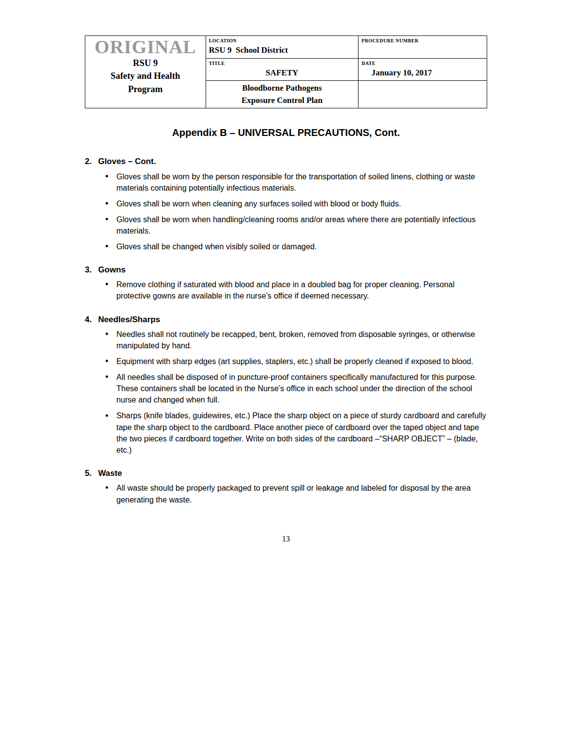| ORIGINAL RSU 9 Safety and Health Program | LOCATION RSU 9 School District | PROCEDURE NUMBER |
| TITLE SAFETY | DATE January 10, 2017 |
| Bloodborne Pathogens Exposure Control Plan | |
Appendix B – UNIVERSAL PRECAUTIONS, Cont.
2. Gloves – Cont.
Gloves shall be worn by the person responsible for the transportation of soiled linens, clothing or waste materials containing potentially infectious materials.
Gloves shall be worn when cleaning any surfaces soiled with blood or body fluids.
Gloves shall be worn when handling/cleaning rooms and/or areas where there are potentially infectious materials.
Gloves shall be changed when visibly soiled or damaged.
3. Gowns
Remove clothing if saturated with blood and place in a doubled bag for proper cleaning. Personal protective gowns are available in the nurse’s office if deemed necessary.
4. Needles/Sharps
Needles shall not routinely be recapped, bent, broken, removed from disposable syringes, or otherwise manipulated by hand.
Equipment with sharp edges (art supplies, staplers, etc.) shall be properly cleaned if exposed to blood.
All needles shall be disposed of in puncture-proof containers specifically manufactured for this purpose. These containers shall be located in the Nurse’s office in each school under the direction of the school nurse and changed when full.
Sharps (knife blades, guidewires, etc.) Place the sharp object on a piece of sturdy cardboard and carefully tape the sharp object to the cardboard. Place another piece of cardboard over the taped object and tape the two pieces if cardboard together. Write on both sides of the cardboard –“SHARP OBJECT” – (blade, etc.)
5. Waste
All waste should be properly packaged to prevent spill or leakage and labeled for disposal by the area generating the waste.
13